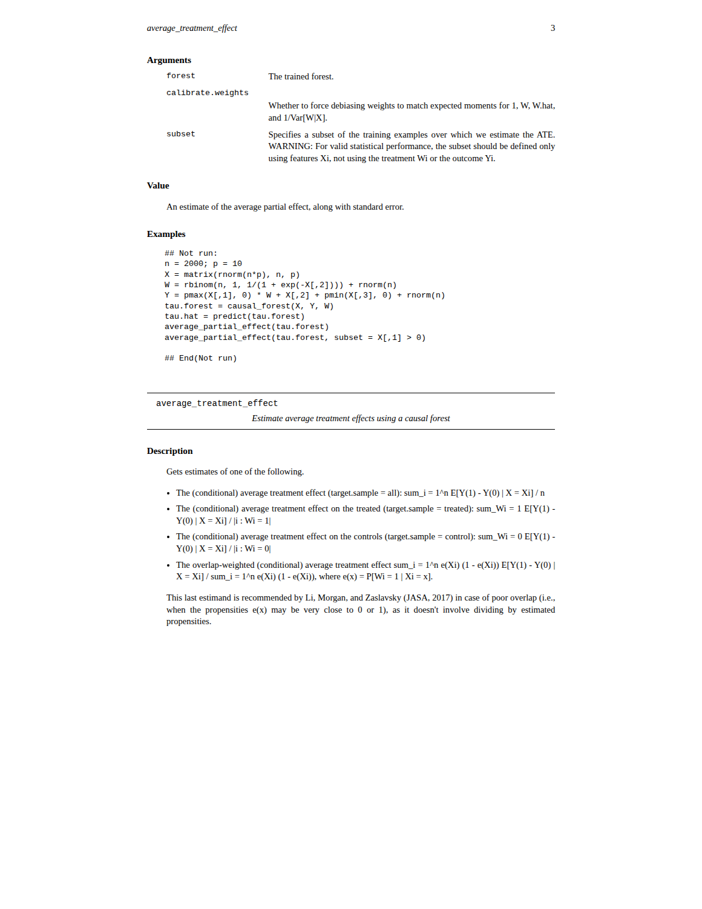average_treatment_effect 3
Arguments
forest
The trained forest.
calibrate.weights
Whether to force debiasing weights to match expected moments for 1, W, W.hat, and 1/Var[W|X].
subset
Specifies a subset of the training examples over which we estimate the ATE. WARNING: For valid statistical performance, the subset should be defined only using features Xi, not using the treatment Wi or the outcome Yi.
Value
An estimate of the average partial effect, along with standard error.
Examples
## Not run:
n = 2000; p = 10
X = matrix(rnorm(n*p), n, p)
W = rbinom(n, 1, 1/(1 + exp(-X[,2]))) + rnorm(n)
Y = pmax(X[,1], 0) * W + X[,2] + pmin(X[,3], 0) + rnorm(n)
tau.forest = causal_forest(X, Y, W)
tau.hat = predict(tau.forest)
average_partial_effect(tau.forest)
average_partial_effect(tau.forest, subset = X[,1] > 0)

## End(Not run)
average_treatment_effect
Estimate average treatment effects using a causal forest
Description
Gets estimates of one of the following.
The (conditional) average treatment effect (target.sample = all): sum_i = 1^n E[Y(1) - Y(0) | X = Xi] / n
The (conditional) average treatment effect on the treated (target.sample = treated): sum_Wi = 1 E[Y(1) - Y(0) | X = Xi] / |i : Wi = 1|
The (conditional) average treatment effect on the controls (target.sample = control): sum_Wi = 0 E[Y(1) - Y(0) | X = Xi] / |i : Wi = 0|
The overlap-weighted (conditional) average treatment effect sum_i = 1^n e(Xi) (1 - e(Xi)) E[Y(1) - Y(0) | X = Xi] / sum_i = 1^n e(Xi) (1 - e(Xi)), where e(x) = P[Wi = 1 | Xi = x].
This last estimand is recommended by Li, Morgan, and Zaslavsky (JASA, 2017) in case of poor overlap (i.e., when the propensities e(x) may be very close to 0 or 1), as it doesn't involve dividing by estimated propensities.